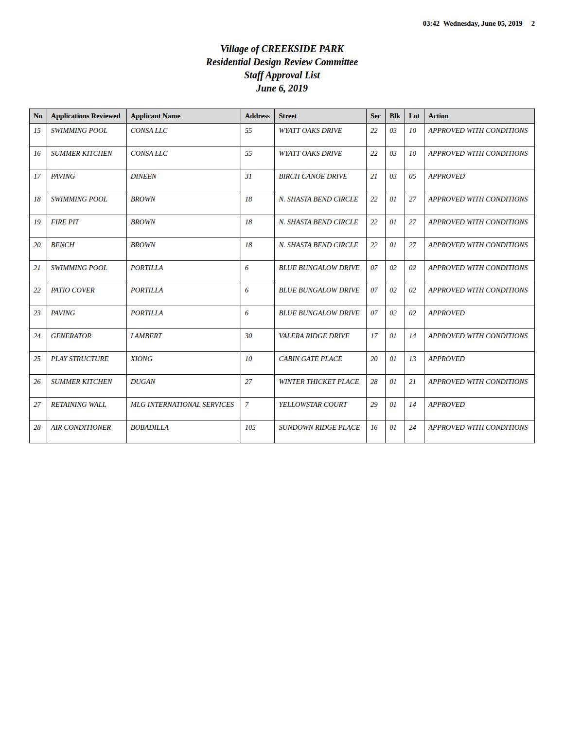03:42 Wednesday, June 05, 20192
Village of CREEKSIDE PARK
Residential Design Review Committee
Staff Approval List
June 6, 2019
| No | Applications Reviewed | Applicant Name | Address | Street | Sec | Blk | Lot | Action |
| --- | --- | --- | --- | --- | --- | --- | --- | --- |
| 15 | SWIMMING POOL | CONSA LLC | 55 | WYATT OAKS DRIVE | 22 | 03 | 10 | APPROVED WITH CONDITIONS |
| 16 | SUMMER KITCHEN | CONSA LLC | 55 | WYATT OAKS DRIVE | 22 | 03 | 10 | APPROVED WITH CONDITIONS |
| 17 | PAVING | DINEEN | 31 | BIRCH CANOE DRIVE | 21 | 03 | 05 | APPROVED |
| 18 | SWIMMING POOL | BROWN | 18 | N. SHASTA BEND CIRCLE | 22 | 01 | 27 | APPROVED WITH CONDITIONS |
| 19 | FIRE PIT | BROWN | 18 | N. SHASTA BEND CIRCLE | 22 | 01 | 27 | APPROVED WITH CONDITIONS |
| 20 | BENCH | BROWN | 18 | N. SHASTA BEND CIRCLE | 22 | 01 | 27 | APPROVED WITH CONDITIONS |
| 21 | SWIMMING POOL | PORTILLA | 6 | BLUE BUNGALOW DRIVE | 07 | 02 | 02 | APPROVED WITH CONDITIONS |
| 22 | PATIO COVER | PORTILLA | 6 | BLUE BUNGALOW DRIVE | 07 | 02 | 02 | APPROVED WITH CONDITIONS |
| 23 | PAVING | PORTILLA | 6 | BLUE BUNGALOW DRIVE | 07 | 02 | 02 | APPROVED |
| 24 | GENERATOR | LAMBERT | 30 | VALERA RIDGE DRIVE | 17 | 01 | 14 | APPROVED WITH CONDITIONS |
| 25 | PLAY STRUCTURE | XIONG | 10 | CABIN GATE PLACE | 20 | 01 | 13 | APPROVED |
| 26 | SUMMER KITCHEN | DUGAN | 27 | WINTER THICKET PLACE | 28 | 01 | 21 | APPROVED WITH CONDITIONS |
| 27 | RETAINING WALL | MLG INTERNATIONAL SERVICES | 7 | YELLOWSTAR COURT | 29 | 01 | 14 | APPROVED |
| 28 | AIR CONDITIONER | BOBADILLA | 105 | SUNDOWN RIDGE PLACE | 16 | 01 | 24 | APPROVED WITH CONDITIONS |